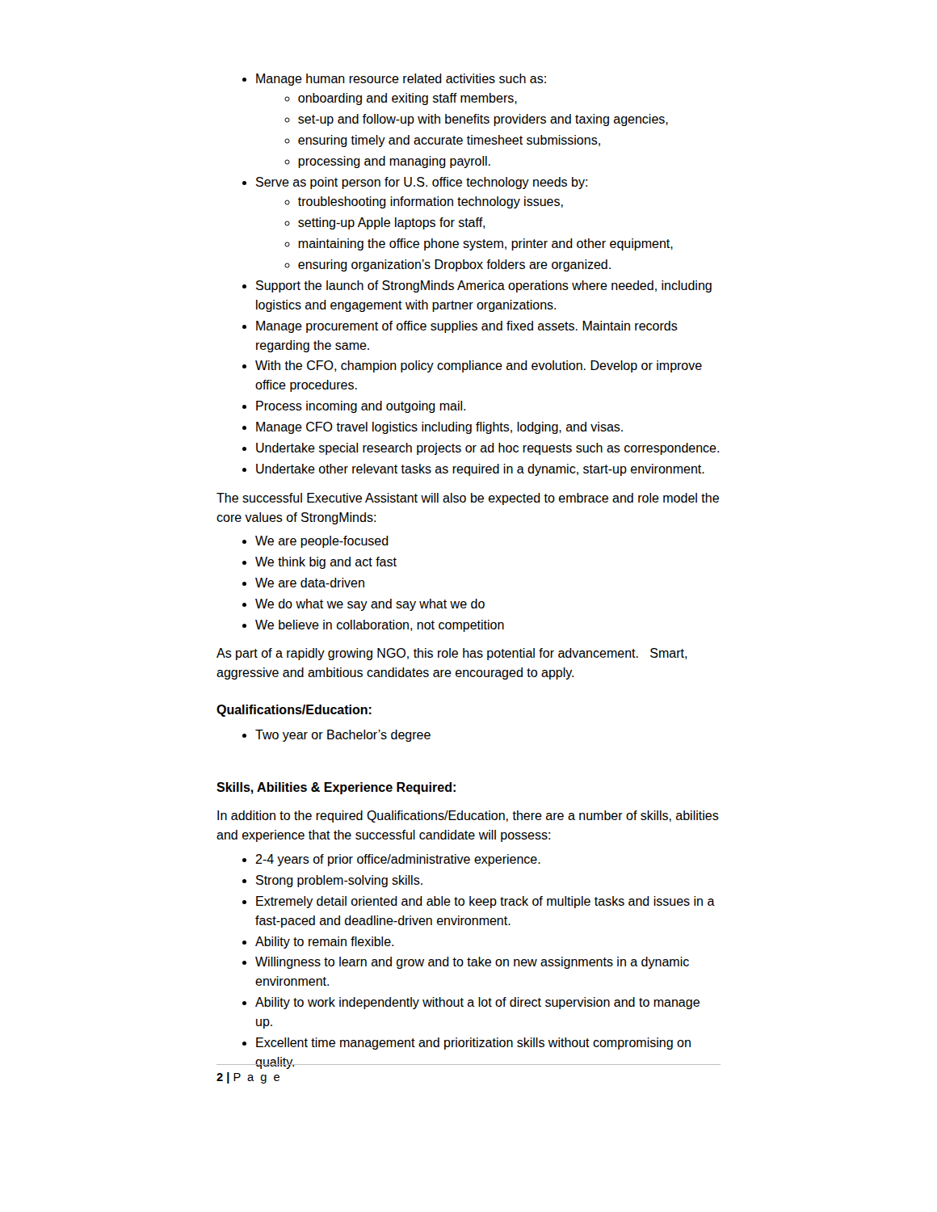Manage human resource related activities such as:
onboarding and exiting staff members,
set-up and follow-up with benefits providers and taxing agencies,
ensuring timely and accurate timesheet submissions,
processing and managing payroll.
Serve as point person for U.S. office technology needs by:
troubleshooting information technology issues,
setting-up Apple laptops for staff,
maintaining the office phone system, printer and other equipment,
ensuring organization’s Dropbox folders are organized.
Support the launch of StrongMinds America operations where needed, including logistics and engagement with partner organizations.
Manage procurement of office supplies and fixed assets. Maintain records regarding the same.
With the CFO, champion policy compliance and evolution. Develop or improve office procedures.
Process incoming and outgoing mail.
Manage CFO travel logistics including flights, lodging, and visas.
Undertake special research projects or ad hoc requests such as correspondence.
Undertake other relevant tasks as required in a dynamic, start-up environment.
The successful Executive Assistant will also be expected to embrace and role model the core values of StrongMinds:
We are people-focused
We think big and act fast
We are data-driven
We do what we say and say what we do
We believe in collaboration, not competition
As part of a rapidly growing NGO, this role has potential for advancement. Smart, aggressive and ambitious candidates are encouraged to apply.
Qualifications/Education:
Two year or Bachelor’s degree
Skills, Abilities & Experience Required:
In addition to the required Qualifications/Education, there are a number of skills, abilities and experience that the successful candidate will possess:
2-4 years of prior office/administrative experience.
Strong problem-solving skills.
Extremely detail oriented and able to keep track of multiple tasks and issues in a fast-paced and deadline-driven environment.
Ability to remain flexible.
Willingness to learn and grow and to take on new assignments in a dynamic environment.
Ability to work independently without a lot of direct supervision and to manage up.
Excellent time management and prioritization skills without compromising on quality.
2 | P a g e